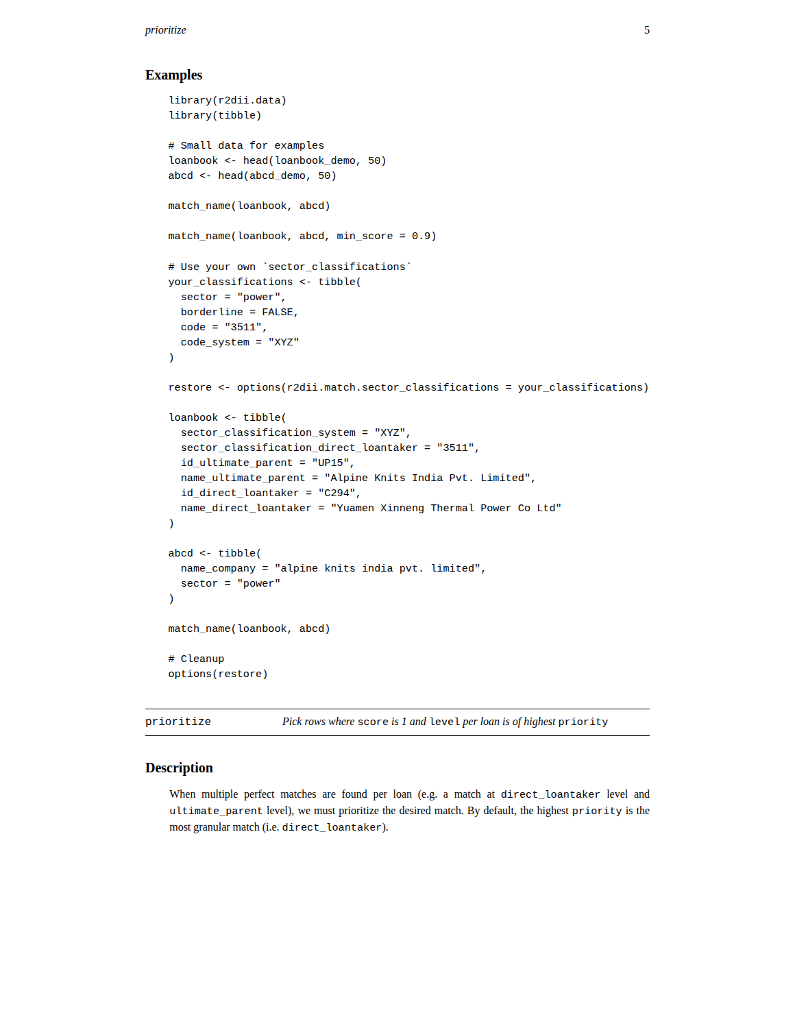prioritize 5
Examples
library(r2dii.data)
library(tibble)

# Small data for examples
loanbook <- head(loanbook_demo, 50)
abcd <- head(abcd_demo, 50)

match_name(loanbook, abcd)

match_name(loanbook, abcd, min_score = 0.9)

# Use your own `sector_classifications`
your_classifications <- tibble(
  sector = "power",
  borderline = FALSE,
  code = "3511",
  code_system = "XYZ"
)

restore <- options(r2dii.match.sector_classifications = your_classifications)

loanbook <- tibble(
  sector_classification_system = "XYZ",
  sector_classification_direct_loantaker = "3511",
  id_ultimate_parent = "UP15",
  name_ultimate_parent = "Alpine Knits India Pvt. Limited",
  id_direct_loantaker = "C294",
  name_direct_loantaker = "Yuamen Xinneng Thermal Power Co Ltd"
)

abcd <- tibble(
  name_company = "alpine knits india pvt. limited",
  sector = "power"
)

match_name(loanbook, abcd)

# Cleanup
options(restore)
prioritize Pick rows where score is 1 and level per loan is of highest priority
Description
When multiple perfect matches are found per loan (e.g. a match at direct_loantaker level and ultimate_parent level), we must prioritize the desired match. By default, the highest priority is the most granular match (i.e. direct_loantaker).